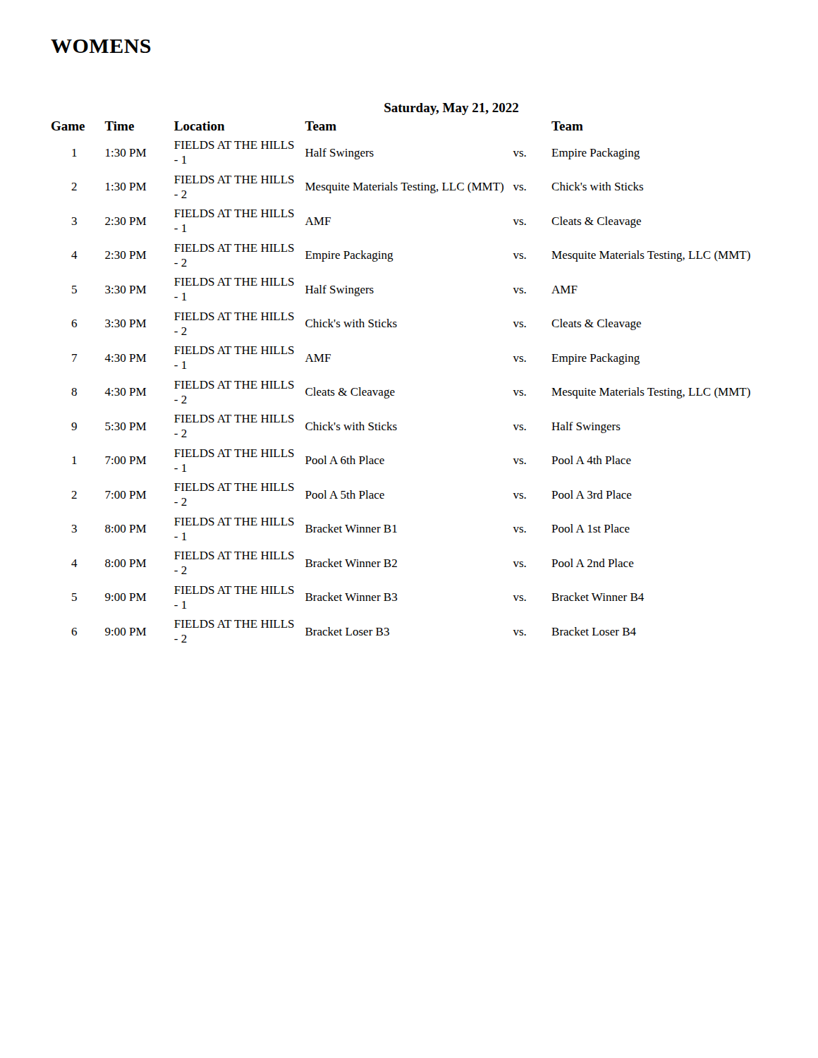WOMENS
Saturday, May 21, 2022
| Game | Time | Location | Team | | Team |
| --- | --- | --- | --- | --- | --- |
| 1 | 1:30 PM | FIELDS AT THE HILLS - 1 | Half Swingers | vs. | Empire Packaging |
| 2 | 1:30 PM | FIELDS AT THE HILLS - 2 | Mesquite Materials Testing, LLC (MMT) | vs. | Chick's with Sticks |
| 3 | 2:30 PM | FIELDS AT THE HILLS - 1 | AMF | vs. | Cleats & Cleavage |
| 4 | 2:30 PM | FIELDS AT THE HILLS - 2 | Empire Packaging | vs. | Mesquite Materials Testing, LLC (MMT) |
| 5 | 3:30 PM | FIELDS AT THE HILLS - 1 | Half Swingers | vs. | AMF |
| 6 | 3:30 PM | FIELDS AT THE HILLS - 2 | Chick's with Sticks | vs. | Cleats & Cleavage |
| 7 | 4:30 PM | FIELDS AT THE HILLS - 1 | AMF | vs. | Empire Packaging |
| 8 | 4:30 PM | FIELDS AT THE HILLS - 2 | Cleats & Cleavage | vs. | Mesquite Materials Testing, LLC (MMT) |
| 9 | 5:30 PM | FIELDS AT THE HILLS - 2 | Chick's with Sticks | vs. | Half Swingers |
| 1 | 7:00 PM | FIELDS AT THE HILLS - 1 | Pool A 6th Place | vs. | Pool A 4th Place |
| 2 | 7:00 PM | FIELDS AT THE HILLS - 2 | Pool A 5th Place | vs. | Pool A 3rd Place |
| 3 | 8:00 PM | FIELDS AT THE HILLS - 1 | Bracket Winner B1 | vs. | Pool A 1st Place |
| 4 | 8:00 PM | FIELDS AT THE HILLS - 2 | Bracket Winner B2 | vs. | Pool A 2nd Place |
| 5 | 9:00 PM | FIELDS AT THE HILLS - 1 | Bracket Winner B3 | vs. | Bracket Winner B4 |
| 6 | 9:00 PM | FIELDS AT THE HILLS - 2 | Bracket Loser B3 | vs. | Bracket Loser B4 |